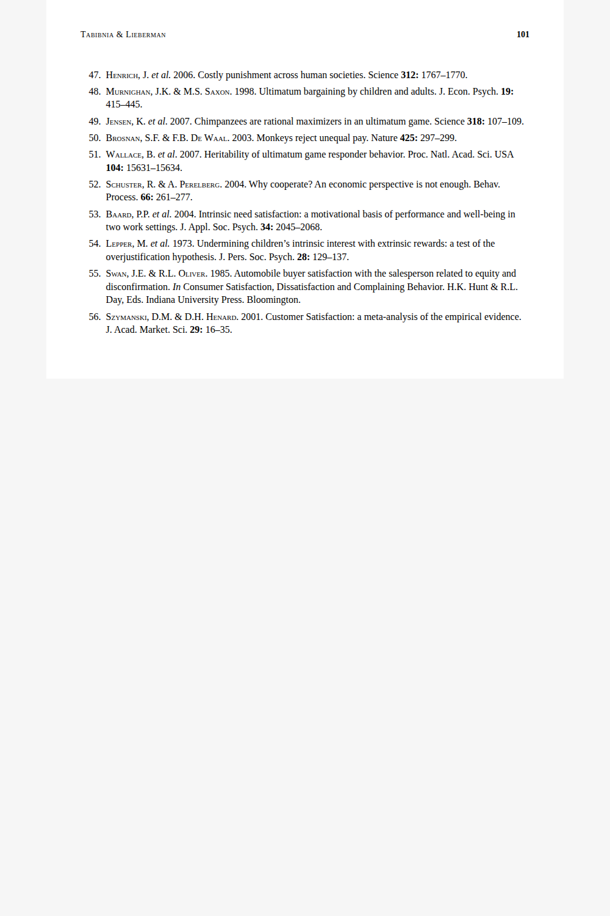Tabibnia & Lieberman 101
47. Henrich, J. et al. 2006. Costly punishment across human societies. Science 312: 1767–1770.
48. Murnighan, J.K. & M.S. Saxon. 1998. Ultimatum bargaining by children and adults. J. Econ. Psych. 19: 415–445.
49. Jensen, K. et al. 2007. Chimpanzees are rational maximizers in an ultimatum game. Science 318: 107–109.
50. Brosnan, S.F. & F.B. De Waal. 2003. Monkeys reject unequal pay. Nature 425: 297–299.
51. Wallace, B. et al. 2007. Heritability of ultimatum game responder behavior. Proc. Natl. Acad. Sci. USA 104: 15631–15634.
52. Schuster, R. & A. Perelberg. 2004. Why cooperate? An economic perspective is not enough. Behav. Process. 66: 261–277.
53. Baard, P.P. et al. 2004. Intrinsic need satisfaction: a motivational basis of performance and well-being in two work settings. J. Appl. Soc. Psych. 34: 2045–2068.
54. Lepper, M. et al. 1973. Undermining children’s intrinsic interest with extrinsic rewards: a test of the overjustification hypothesis. J. Pers. Soc. Psych. 28: 129–137.
55. Swan, J.E. & R.L. Oliver. 1985. Automobile buyer satisfaction with the salesperson related to equity and disconfirmation. In Consumer Satisfaction, Dissatisfaction and Complaining Behavior. H.K. Hunt & R.L. Day, Eds. Indiana University Press. Bloomington.
56. Szymanski, D.M. & D.H. Henard. 2001. Customer Satisfaction: a meta-analysis of the empirical evidence. J. Acad. Market. Sci. 29: 16–35.